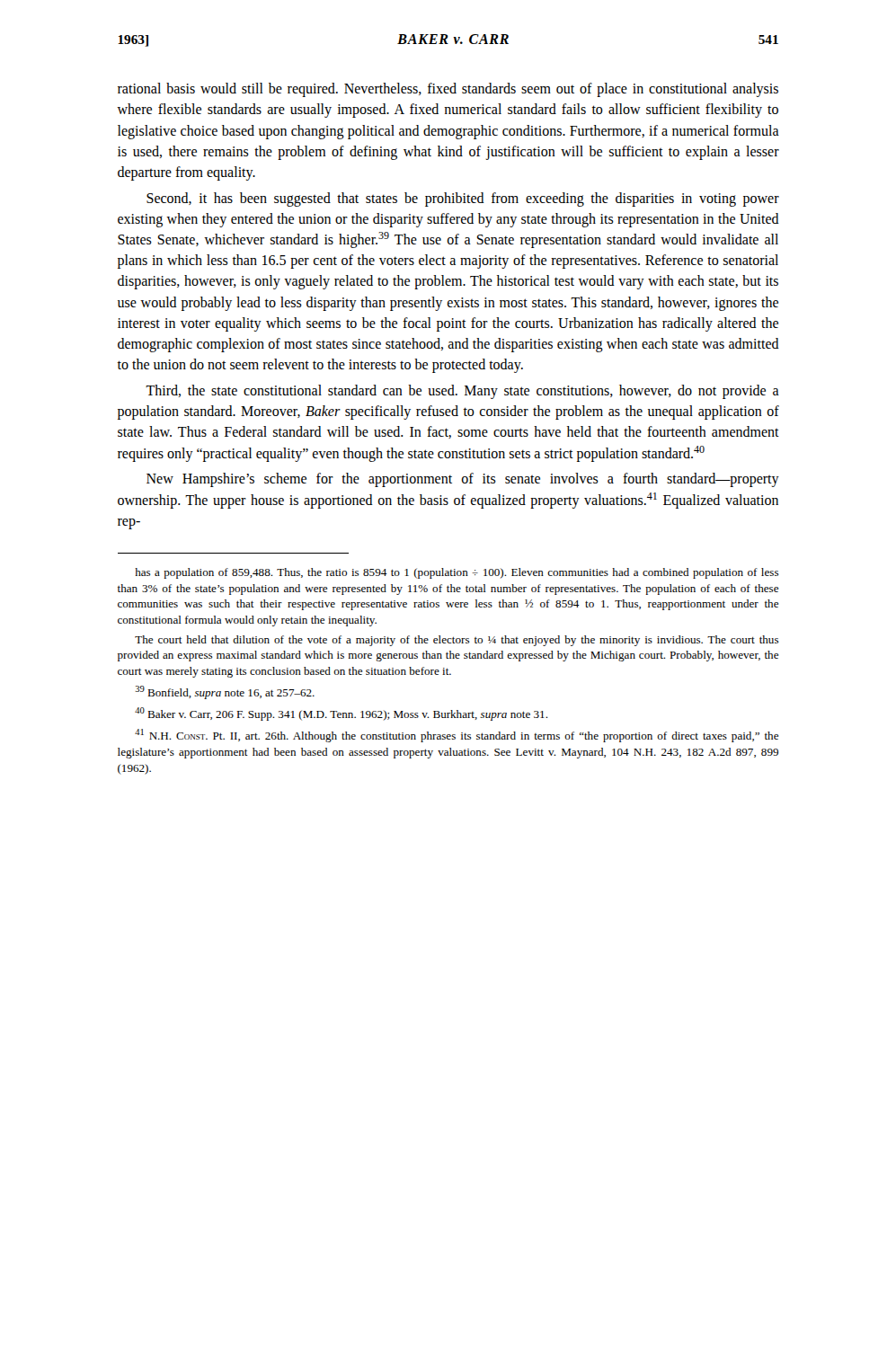1963] BAKER v. CARR 541
rational basis would still be required. Nevertheless, fixed standards seem out of place in constitutional analysis where flexible standards are usually imposed. A fixed numerical standard fails to allow sufficient flexibility to legislative choice based upon changing political and demographic conditions. Furthermore, if a numerical formula is used, there remains the problem of defining what kind of justification will be sufficient to explain a lesser departure from equality.
Second, it has been suggested that states be prohibited from exceeding the disparities in voting power existing when they entered the union or the disparity suffered by any state through its representation in the United States Senate, whichever standard is higher.39 The use of a Senate representation standard would invalidate all plans in which less than 16.5 per cent of the voters elect a majority of the representatives. Reference to senatorial disparities, however, is only vaguely related to the problem. The historical test would vary with each state, but its use would probably lead to less disparity than presently exists in most states. This standard, however, ignores the interest in voter equality which seems to be the focal point for the courts. Urbanization has radically altered the demographic complexion of most states since statehood, and the disparities existing when each state was admitted to the union do not seem relevent to the interests to be protected today.
Third, the state constitutional standard can be used. Many state constitutions, however, do not provide a population standard. Moreover, Baker specifically refused to consider the problem as the unequal application of state law. Thus a Federal standard will be used. In fact, some courts have held that the fourteenth amendment requires only “practical equality” even though the state constitution sets a strict population standard.40
New Hampshire’s scheme for the apportionment of its senate involves a fourth standard—property ownership. The upper house is apportioned on the basis of equalized property valuations.41 Equalized valuation rep-
has a population of 859,488. Thus, the ratio is 8594 to 1 (population ÷ 100). Eleven communities had a combined population of less than 3% of the state’s population and were represented by 11% of the total number of representatives. The population of each of these communities was such that their respective representative ratios were less than ½ of 8594 to 1. Thus, reapportionment under the constitutional formula would only retain the inequality.
The court held that dilution of the vote of a majority of the electors to ¼ that enjoyed by the minority is invidious. The court thus provided an express maximal standard which is more generous than the standard expressed by the Michigan court. Probably, however, the court was merely stating its conclusion based on the situation before it.
39 Bonfield, supra note 16, at 257–62.
40 Baker v. Carr, 206 F. Supp. 341 (M.D. Tenn. 1962); Moss v. Burkhart, supra note 31.
41 N.H. Const. Pt. II, art. 26th. Although the constitution phrases its standard in terms of “the proportion of direct taxes paid,” the legislature’s apportionment had been based on assessed property valuations. See Levitt v. Maynard, 104 N.H. 243, 182 A.2d 897, 899 (1962).